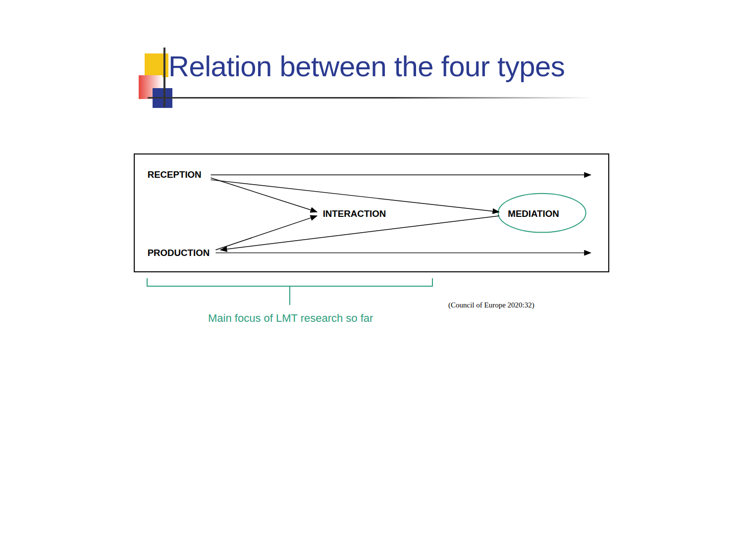Relation between the four types
RECEPTION INTERACTION PRODUCTION MEDIATION
Main focus of LMT research so far
(Council of Europe 2020:32)